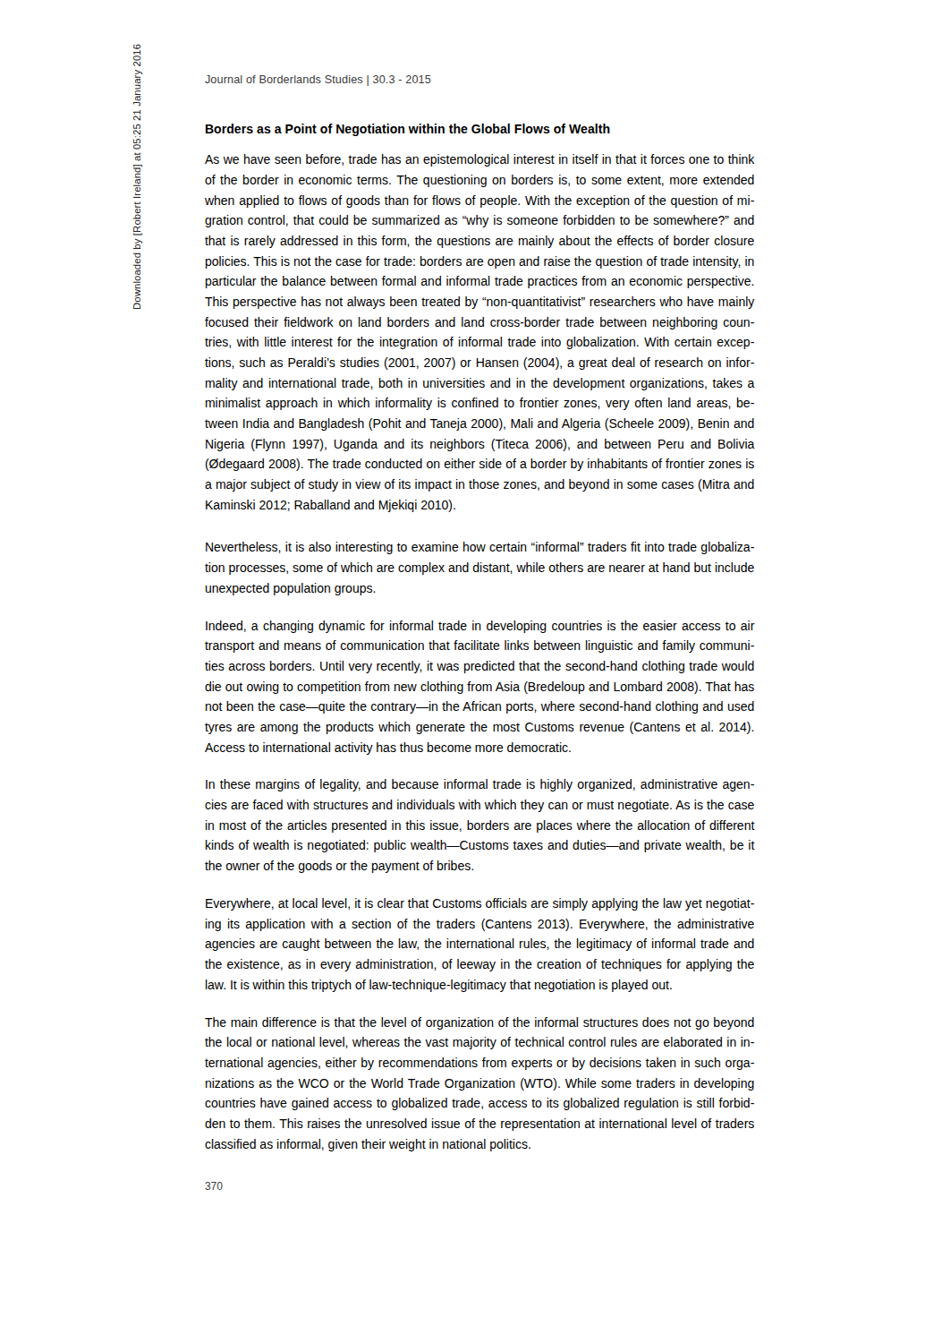Downloaded by [Robert Ireland] at 05:25 21 January 2016
Journal of Borderlands Studies | 30.3 - 2015
Borders as a Point of Negotiation within the Global Flows of Wealth
As we have seen before, trade has an epistemological interest in itself in that it forces one to think of the border in economic terms. The questioning on borders is, to some extent, more extended when applied to flows of goods than for flows of people. With the exception of the question of migration control, that could be summarized as “why is someone forbidden to be somewhere?” and that is rarely addressed in this form, the questions are mainly about the effects of border closure policies. This is not the case for trade: borders are open and raise the question of trade intensity, in particular the balance between formal and informal trade practices from an economic perspective. This perspective has not always been treated by “non-quantitativist” researchers who have mainly focused their fieldwork on land borders and land cross-border trade between neighboring countries, with little interest for the integration of informal trade into globalization. With certain exceptions, such as Peraldi’s studies (2001, 2007) or Hansen (2004), a great deal of research on informality and international trade, both in universities and in the development organizations, takes a minimalist approach in which informality is confined to frontier zones, very often land areas, between India and Bangladesh (Pohit and Taneja 2000), Mali and Algeria (Scheele 2009), Benin and Nigeria (Flynn 1997), Uganda and its neighbors (Titeca 2006), and between Peru and Bolivia (Ødegaard 2008). The trade conducted on either side of a border by inhabitants of frontier zones is a major subject of study in view of its impact in those zones, and beyond in some cases (Mitra and Kaminski 2012; Raballand and Mjekiqi 2010).
Nevertheless, it is also interesting to examine how certain “informal” traders fit into trade globalization processes, some of which are complex and distant, while others are nearer at hand but include unexpected population groups.
Indeed, a changing dynamic for informal trade in developing countries is the easier access to air transport and means of communication that facilitate links between linguistic and family communities across borders. Until very recently, it was predicted that the second-hand clothing trade would die out owing to competition from new clothing from Asia (Bredeloup and Lombard 2008). That has not been the case—quite the contrary—in the African ports, where second-hand clothing and used tyres are among the products which generate the most Customs revenue (Cantens et al. 2014). Access to international activity has thus become more democratic.
In these margins of legality, and because informal trade is highly organized, administrative agencies are faced with structures and individuals with which they can or must negotiate. As is the case in most of the articles presented in this issue, borders are places where the allocation of different kinds of wealth is negotiated: public wealth—Customs taxes and duties—and private wealth, be it the owner of the goods or the payment of bribes.
Everywhere, at local level, it is clear that Customs officials are simply applying the law yet negotiating its application with a section of the traders (Cantens 2013). Everywhere, the administrative agencies are caught between the law, the international rules, the legitimacy of informal trade and the existence, as in every administration, of leeway in the creation of techniques for applying the law. It is within this triptych of law-technique-legitimacy that negotiation is played out.
The main difference is that the level of organization of the informal structures does not go beyond the local or national level, whereas the vast majority of technical control rules are elaborated in international agencies, either by recommendations from experts or by decisions taken in such organizations as the WCO or the World Trade Organization (WTO). While some traders in developing countries have gained access to globalized trade, access to its globalized regulation is still forbidden to them. This raises the unresolved issue of the representation at international level of traders classified as informal, given their weight in national politics.
370